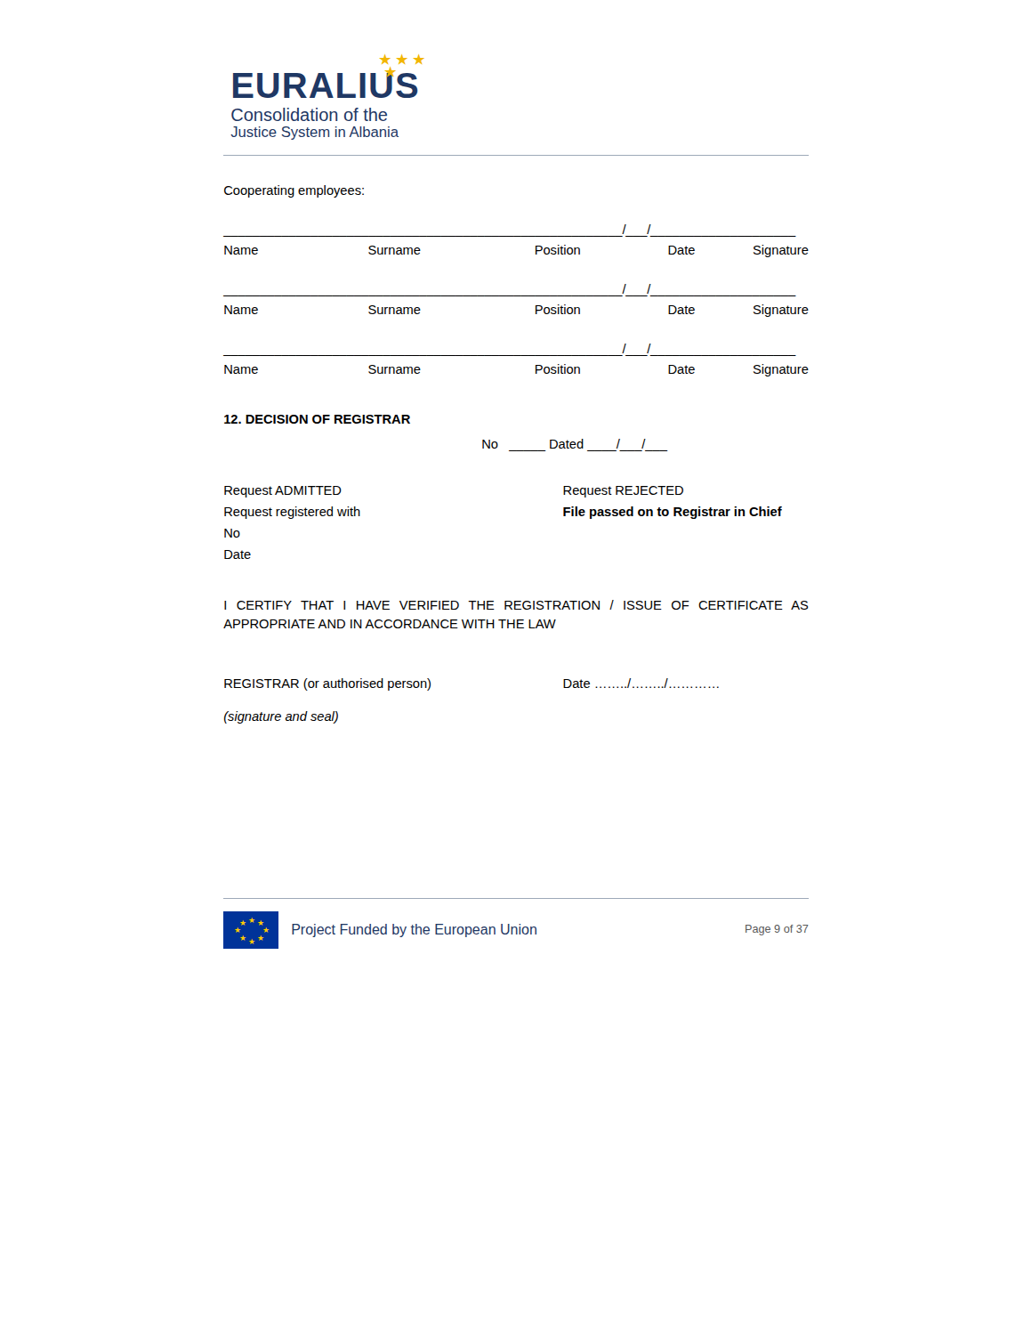EURALIUS★ ★ ★
★
Consolidation of the
Justice System in Albania
Cooperating employees:
_______________________________________________________/___/____________________
Name Surname Position Date Signature
_______________________________________________________/___/____________________
Name Surname Position Date Signature
_______________________________________________________/___/____________________
Name Surname Position Date Signature
12. DECISION OF REGISTRAR
No _____ Dated ____/___/___
Request ADMITTED
Request registered with
No
Date
Request REJECTED
File passed on to Registrar in Chief
I CERTIFY THAT I HAVE VERIFIED THE REGISTRATION / ISSUE OF CERTIFICATE AS APPROPRIATE AND IN ACCORDANCE WITH THE LAW
REGISTRAR (or authorised person)
(signature and seal)
Date ……../……../…………
★ ★ ★ ★ ★ ★ ★ ★
Project Funded by the European Union
Page 9 of 37